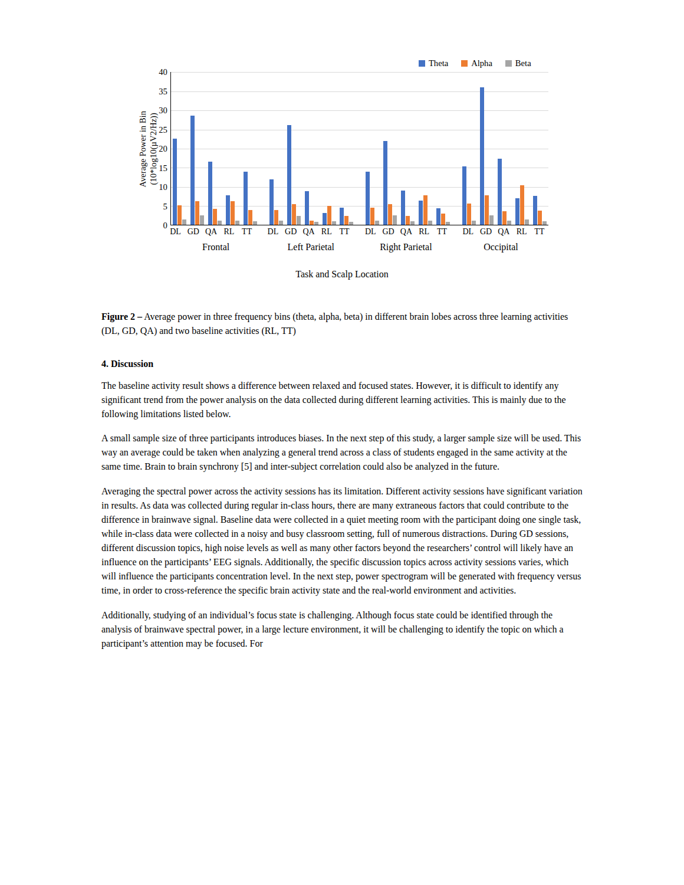Theta
Alpha
Beta
Average Power in Bin
(10*log10(µV2/Hz))
40 35 30 25 20 15 10 5 0
DL
GD
QA
RL
TT
DL
GD
QA
RL
TT
DL
GD
QA
RL
TT
DL
GD
QA
RL
TT
Frontal
Left Parietal
Right Parietal
Occipital
Task and Scalp Location
Figure 2 – Average power in three frequency bins (theta, alpha, beta) in different brain lobes across three learning activities (DL, GD, QA) and two baseline activities (RL, TT)
4. Discussion
The baseline activity result shows a difference between relaxed and focused states. However, it is difficult to identify any significant trend from the power analysis on the data collected during different learning activities. This is mainly due to the following limitations listed below.
A small sample size of three participants introduces biases. In the next step of this study, a larger sample size will be used. This way an average could be taken when analyzing a general trend across a class of students engaged in the same activity at the same time. Brain to brain synchrony [5] and inter-subject correlation could also be analyzed in the future.
Averaging the spectral power across the activity sessions has its limitation. Different activity sessions have significant variation in results. As data was collected during regular in-class hours, there are many extraneous factors that could contribute to the difference in brainwave signal. Baseline data were collected in a quiet meeting room with the participant doing one single task, while in-class data were collected in a noisy and busy classroom setting, full of numerous distractions. During GD sessions, different discussion topics, high noise levels as well as many other factors beyond the researchers’ control will likely have an influence on the participants’ EEG signals. Additionally, the specific discussion topics across activity sessions varies, which will influence the participants concentration level. In the next step, power spectrogram will be generated with frequency versus time, in order to cross-reference the specific brain activity state and the real-world environment and activities.
Additionally, studying of an individual’s focus state is challenging. Although focus state could be identified through the analysis of brainwave spectral power, in a large lecture environment, it will be challenging to identify the topic on which a participant’s attention may be focused. For